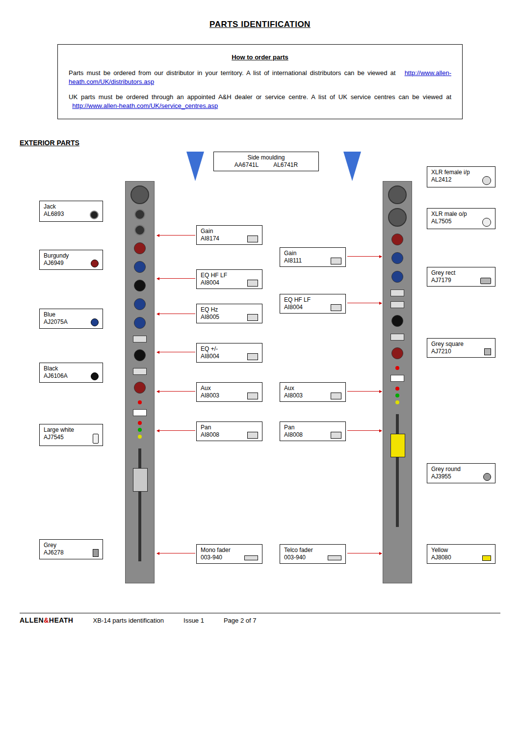PARTS IDENTIFICATION
How to order parts
Parts must be ordered from our distributor in your territory. A list of international distributors can be viewed at http://www.allen-heath.com/UK/distributors.asp
UK parts must be ordered through an appointed A&H dealer or service centre. A list of UK service centres can be viewed at http://www.allen-heath.com/UK/service_centres.asp
EXTERIOR PARTS
Side moulding
AA6741L AL6741R
Jack
AL6893
Burgundy
AJ6949
Blue
AJ2075A
Black
AJ6106A
Large white
AJ7545
Grey
AJ6278
Gain
AI8174
EQ HF LF
AI8004
EQ Hz
AI8005
EQ +/-
AI8004
Aux
AI8003
Pan
AI8008
Mono fader
003-940
Gain
AI8111
EQ HF LF
AI8004
Aux
AI8003
Pan
AI8008
Telco fader
003-940
XLR female i/p
AL2412
XLR male o/p
AL7505
Grey rect
AJ7179
Grey square
AJ7210
Grey round
AJ3955
Yellow
AJ8080
ALLEN&HEATH XB-14 parts identification Issue 1 Page 2 of 7